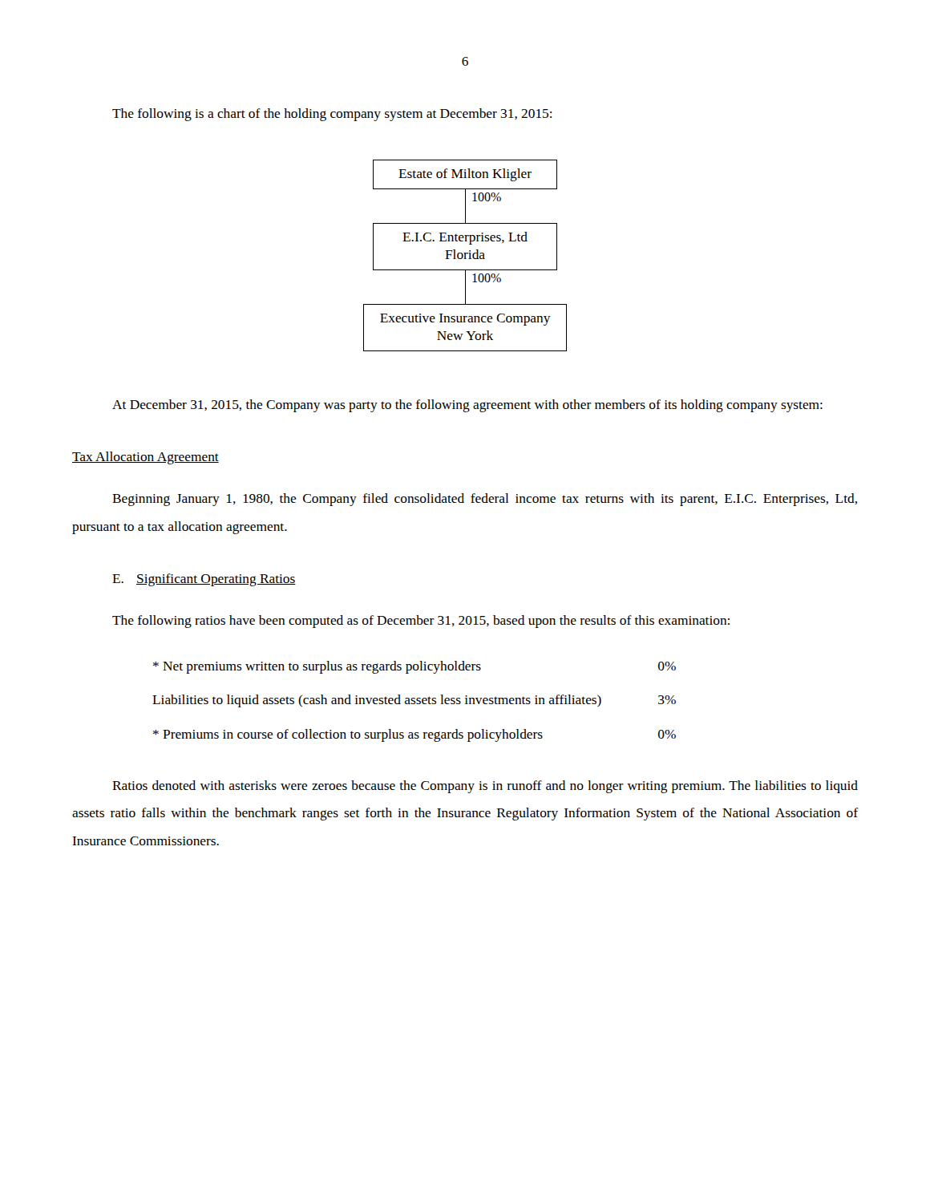6
The following is a chart of the holding company system at December 31, 2015:
Estate of Milton Kligler
100%
E.I.C. Enterprises, Ltd
Florida
100%
Executive Insurance Company
New York
At December 31, 2015, the Company was party to the following agreement with other members of its holding company system:
Tax Allocation Agreement
Beginning January 1, 1980, the Company filed consolidated federal income tax returns with its parent, E.I.C. Enterprises, Ltd, pursuant to a tax allocation agreement.
E. Significant Operating Ratios
The following ratios have been computed as of December 31, 2015, based upon the results of this examination:
| * Net premiums written to surplus as regards policyholders | 0% |
| Liabilities to liquid assets (cash and invested assets less investments in affiliates) | 3% |
| * Premiums in course of collection to surplus as regards policyholders | 0% |
Ratios denoted with asterisks were zeroes because the Company is in runoff and no longer writing premium. The liabilities to liquid assets ratio falls within the benchmark ranges set forth in the Insurance Regulatory Information System of the National Association of Insurance Commissioners.